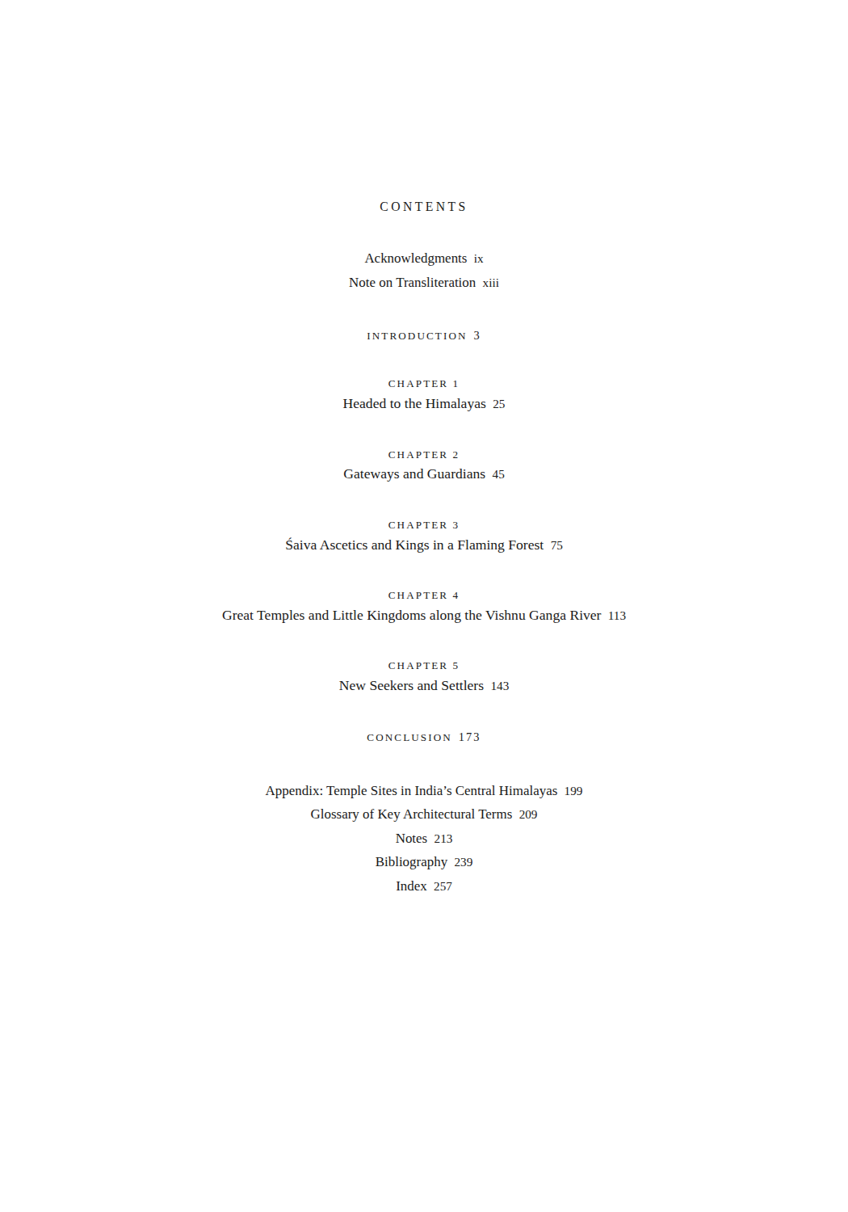Contents
Acknowledgmentsix
Note on Transliterationxiii
Introduction3
Chapter 1
Headed to the Himalayas25
Chapter 2
Gateways and Guardians45
Chapter 3
Śaiva Ascetics and Kings in a Flaming Forest75
Chapter 4
Great Temples and Little Kingdoms along the Vishnu Ganga River113
Chapter 5
New Seekers and Settlers143
Conclusion173
Appendix: Temple Sites in India’s Central Himalayas199
Glossary of Key Architectural Terms209
Notes213
Bibliography239
Index257